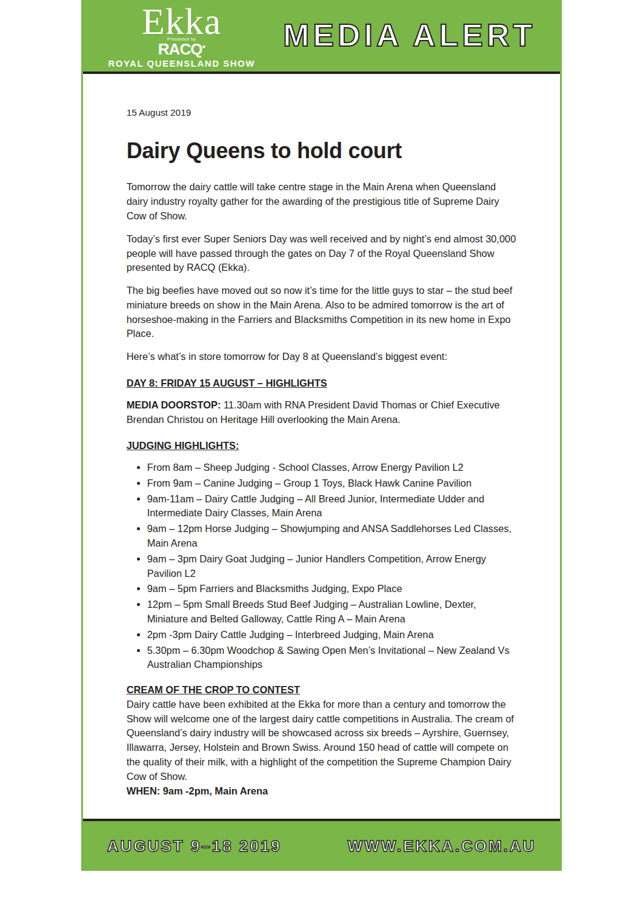Ekka
Presented by
RACQ●
ROYAL QUEENSLAND SHOW
MEDIA ALERT
15 August 2019
Dairy Queens to hold court
Tomorrow the dairy cattle will take centre stage in the Main Arena when Queensland dairy industry royalty gather for the awarding of the prestigious title of Supreme Dairy Cow of Show.
Today’s first ever Super Seniors Day was well received and by night’s end almost 30,000 people will have passed through the gates on Day 7 of the Royal Queensland Show presented by RACQ (Ekka).
The big beefies have moved out so now it’s time for the little guys to star – the stud beef miniature breeds on show in the Main Arena. Also to be admired tomorrow is the art of horseshoe-making in the Farriers and Blacksmiths Competition in its new home in Expo Place.
Here’s what’s in store tomorrow for Day 8 at Queensland’s biggest event:
DAY 8: FRIDAY 15 AUGUST – HIGHLIGHTS
MEDIA DOORSTOP: 11.30am with RNA President David Thomas or Chief Executive Brendan Christou on Heritage Hill overlooking the Main Arena.
JUDGING HIGHLIGHTS:
From 8am – Sheep Judging - School Classes, Arrow Energy Pavilion L2
From 9am – Canine Judging – Group 1 Toys, Black Hawk Canine Pavilion
9am-11am – Dairy Cattle Judging – All Breed Junior, Intermediate Udder and Intermediate Dairy Classes, Main Arena
9am – 12pm Horse Judging – Showjumping and ANSA Saddlehorses Led Classes, Main Arena
9am – 3pm Dairy Goat Judging – Junior Handlers Competition, Arrow Energy Pavilion L2
9am – 5pm Farriers and Blacksmiths Judging, Expo Place
12pm – 5pm Small Breeds Stud Beef Judging – Australian Lowline, Dexter, Miniature and Belted Galloway, Cattle Ring A – Main Arena
2pm -3pm Dairy Cattle Judging – Interbreed Judging, Main Arena
5.30pm – 6.30pm Woodchop & Sawing Open Men’s Invitational – New Zealand Vs Australian Championships
CREAM OF THE CROP TO CONTEST
Dairy cattle have been exhibited at the Ekka for more than a century and tomorrow the Show will welcome one of the largest dairy cattle competitions in Australia. The cream of Queensland’s dairy industry will be showcased across six breeds – Ayrshire, Guernsey, Illawarra, Jersey, Holstein and Brown Swiss. Around 150 head of cattle will compete on the quality of their milk, with a highlight of the competition the Supreme Champion Dairy Cow of Show.
WHEN: 9am -2pm, Main Arena
AUGUST 9–18 2019
WWW.EKKA.COM.AU